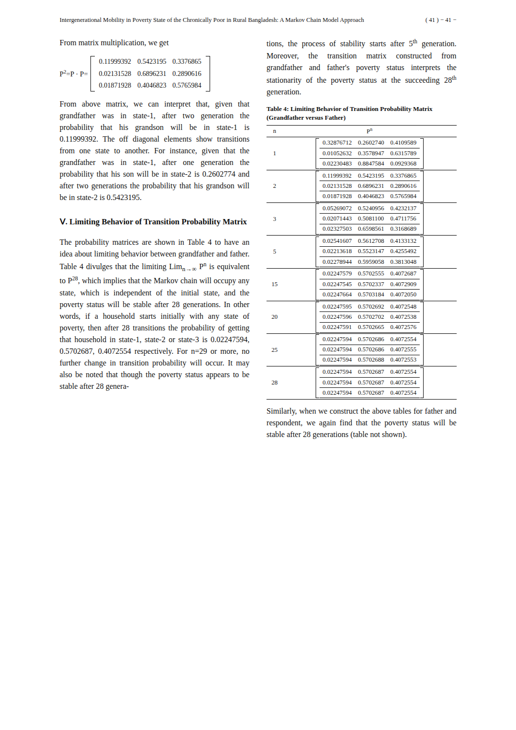Intergenerational Mobility in Poverty State of the Chronically Poor in Rural Bangladesh: A Markov Chain Model Approach ( 41 ) − 41 −
From matrix multiplication, we get
P2=P · P=
| 0.11999392 | 0.5423195 | 0.3376865 |
| 0.02131528 | 0.6896231 | 0.2890616 |
| 0.01871928 | 0.4046823 | 0.5765984 |
From above matrix, we can interpret that, given that grandfather was in state-1, after two generation the probability that his grandson will be in state-1 is 0.11999392. The off diagonal elements show transitions from one state to another. For instance, given that the grandfather was in state-1, after one generation the probability that his son will be in state-2 is 0.2602774 and after two generations the probability that his grandson will be in state-2 is 0.5423195.
Ⅴ. Limiting Behavior of Transition Probability Matrix
The probability matrices are shown in Table 4 to have an idea about limiting behavior between grandfather and father. Table 4 divulges that the limiting Limn→∞ Pn is equivalent to P28, which implies that the Markov chain will occupy any state, which is independent of the initial state, and the poverty status will be stable after 28 generations. In other words, if a household starts initially with any state of poverty, then after 28 transitions the probability of getting that household in state-1, state-2 or state-3 is 0.02247594, 0.5702687, 0.4072554 respectively. For n=29 or more, no further change in transition probability will occur. It may also be noted that though the poverty status appears to be stable after 28 genera-
tions, the process of stability starts after 5th generation. Moreover, the transition matrix constructed from grandfather and father's poverty status interprets the stationarity of the poverty status at the succeeding 28th generation.
Table 4: Limiting Behavior of Transition Probability Matrix (Grandfather versus Father)
| n | P n |
| --- | --- |
| 1 | / 0.32876712 / 0.2602740 / 0.4109589 / / 0.01052632 / 0.3578947 / 0.6315789 / / 0.02230483 / 0.8847584 / 0.0929368 / |
| 2 | / 0.11999392 / 0.5423195 / 0.3376865 / / 0.02131528 / 0.6896231 / 0.2890616 / / 0.01871928 / 0.4046823 / 0.5765984 / |
| 3 | / 0.05269072 / 0.5240956 / 0.4232137 / / 0.02071443 / 0.5081100 / 0.4711756 / / 0.02327503 / 0.6598561 / 0.3168689 / |
| 5 | / 0.02541607 / 0.5612708 / 0.4133132 / / 0.02213618 / 0.5523147 / 0.4255492 / / 0.02278944 / 0.5959058 / 0.3813048 / |
| 15 | / 0.02247579 / 0.5702555 / 0.4072687 / / 0.02247545 / 0.5702337 / 0.4072909 / / 0.02247664 / 0.5703184 / 0.4072050 / |
| 20 | / 0.02247595 / 0.5702692 / 0.4072548 / / 0.02247596 / 0.5702702 / 0.4072538 / / 0.02247591 / 0.5702665 / 0.4072576 / |
| 25 | / 0.02247594 / 0.5702686 / 0.4072554 / / 0.02247594 / 0.5702686 / 0.4072555 / / 0.02247594 / 0.5702688 / 0.4072553 / |
| 28 | / 0.02247594 / 0.5702687 / 0.4072554 / / 0.02247594 / 0.5702687 / 0.4072554 / / 0.02247594 / 0.5702687 / 0.4072554 / |
Similarly, when we construct the above tables for father and respondent, we again find that the poverty status will be stable after 28 generations (table not shown).